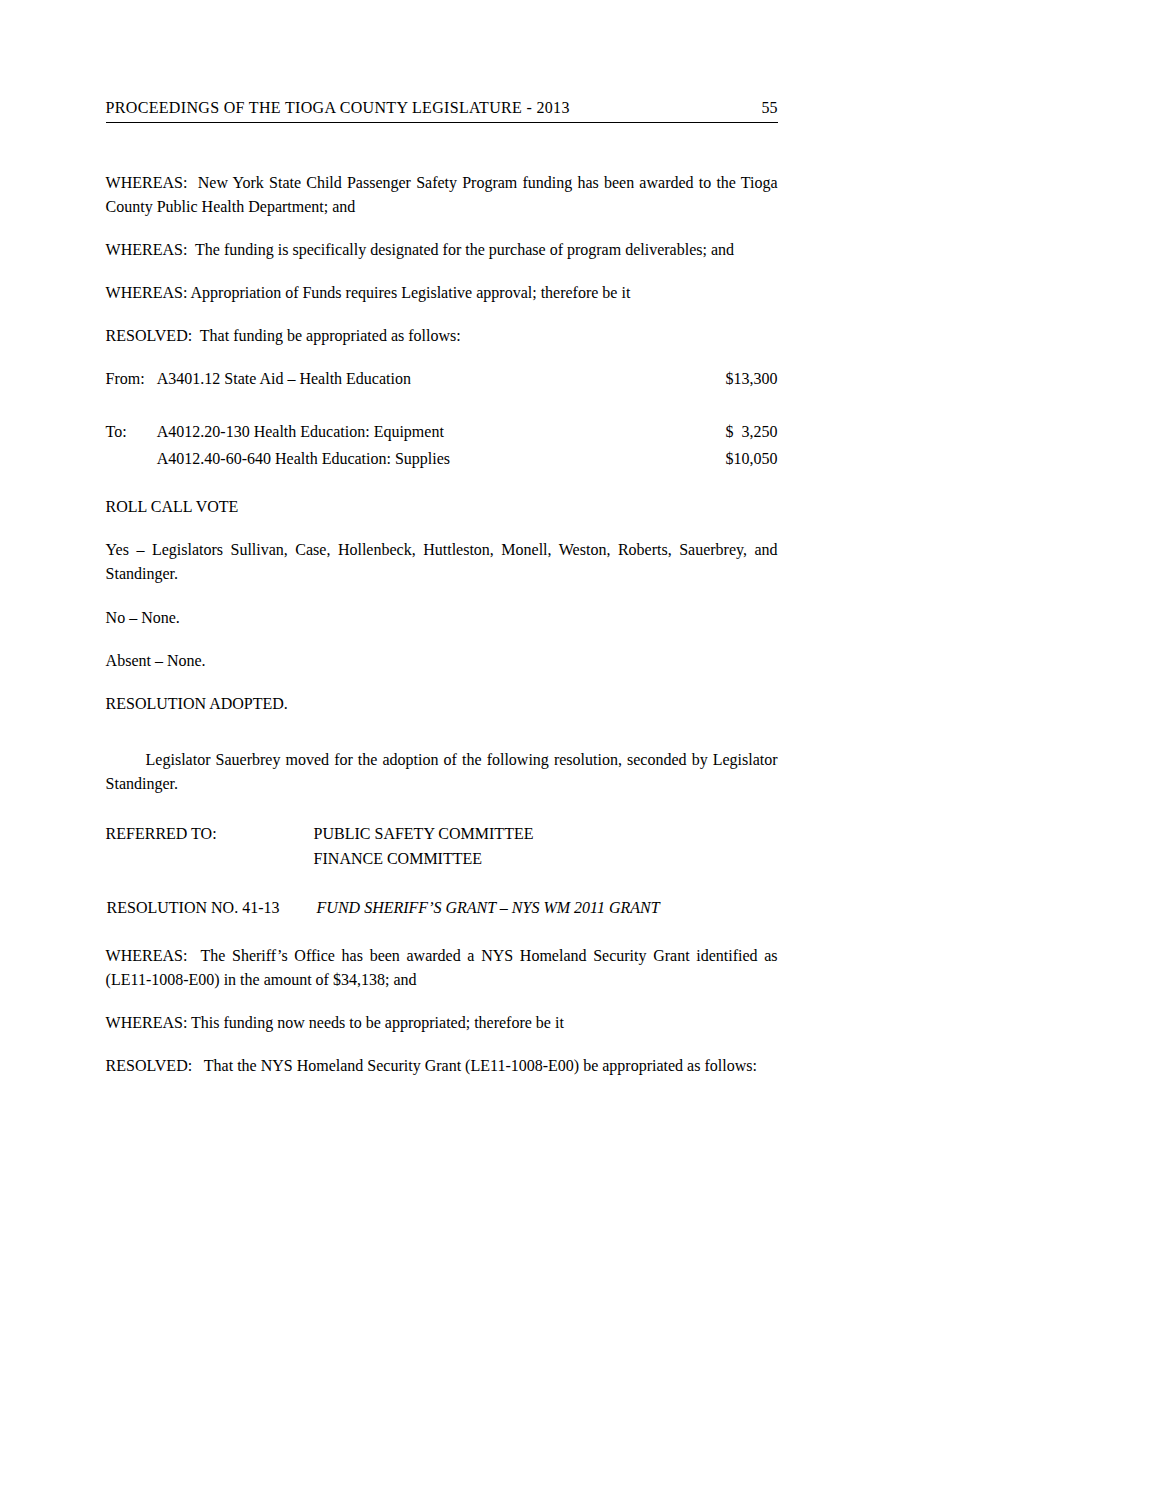PROCEEDINGS OF THE TIOGA COUNTY LEGISLATURE - 2013 55
WHEREAS: New York State Child Passenger Safety Program funding has been awarded to the Tioga County Public Health Department; and
WHEREAS: The funding is specifically designated for the purchase of program deliverables; and
WHEREAS: Appropriation of Funds requires Legislative approval; therefore be it
RESOLVED: That funding be appropriated as follows:
| From: | A3401.12 State Aid – Health Education | $13,300 |
| To: | A4012.20-130 Health Education: Equipment | $ 3,250 |
| | A4012.40-60-640 Health Education: Supplies | $10,050 |
ROLL CALL VOTE
Yes – Legislators Sullivan, Case, Hollenbeck, Huttleston, Monell, Weston, Roberts, Sauerbrey, and Standinger.
No – None.
Absent – None.
RESOLUTION ADOPTED.
Legislator Sauerbrey moved for the adoption of the following resolution, seconded by Legislator Standinger.
| REFERRED TO: | PUBLIC SAFETY COMMITTEE |
| | FINANCE COMMITTEE |
| RESOLUTION NO. 41-13 | FUND SHERIFF’S GRANT – NYS WM 2011 GRANT |
WHEREAS: The Sheriff’s Office has been awarded a NYS Homeland Security Grant identified as (LE11-1008-E00) in the amount of $34,138; and
WHEREAS: This funding now needs to be appropriated; therefore be it
RESOLVED: That the NYS Homeland Security Grant (LE11-1008-E00) be appropriated as follows: